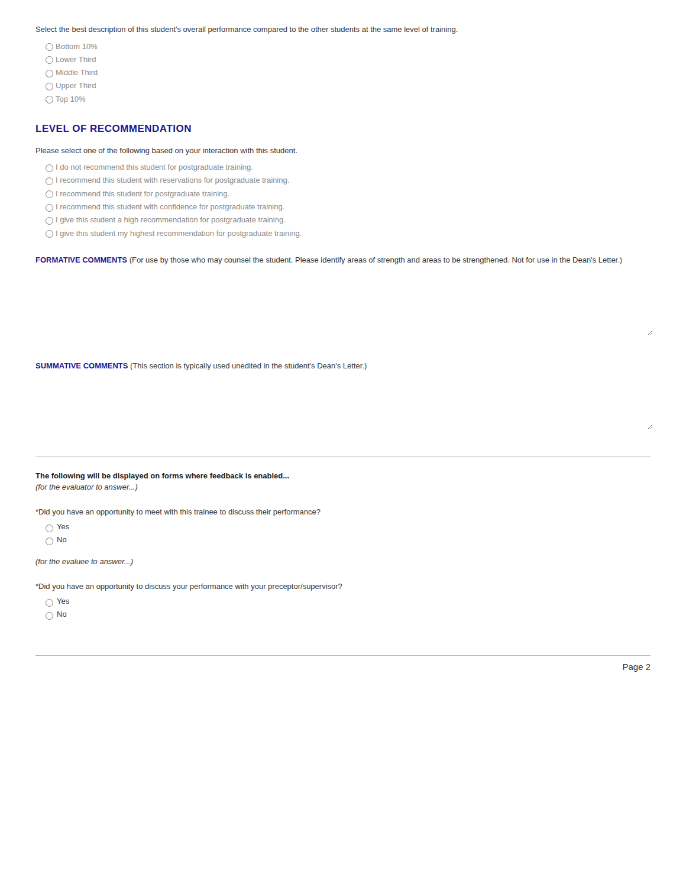Select the best description of this student's overall performance compared to the other students at the same level of training.
Bottom 10%
Lower Third
Middle Third
Upper Third
Top 10%
LEVEL OF RECOMMENDATION
Please select one of the following based on your interaction with this student.
I do not recommend this student for postgraduate training.
I recommend this student with reservations for postgraduate training.
I recommend this student for postgraduate training.
I recommend this student with confidence for postgraduate training.
I give this student a high recommendation for postgraduate training.
I give this student my highest recommendation for postgraduate training.
FORMATIVE COMMENTS (For use by those who may counsel the student. Please identify areas of strength and areas to be strengthened. Not for use in the Dean's Letter.)
SUMMATIVE COMMENTS (This section is typically used unedited in the student's Dean's Letter.)
The following will be displayed on forms where feedback is enabled...
(for the evaluator to answer...)
*Did you have an opportunity to meet with this trainee to discuss their performance?
Yes
No
(for the evaluee to answer...)
*Did you have an opportunity to discuss your performance with your preceptor/supervisor?
Yes
No
Page 2